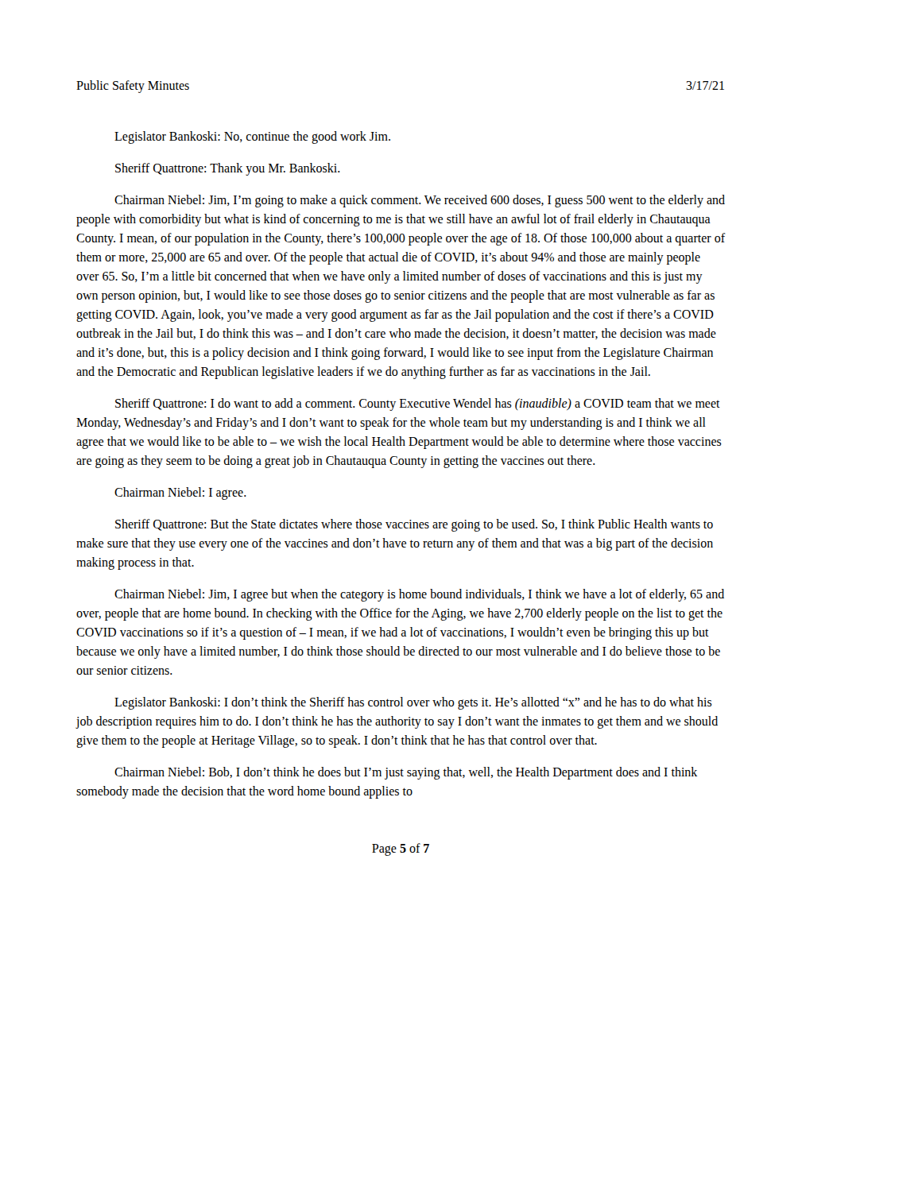Public Safety Minutes
3/17/21
Legislator Bankoski: No, continue the good work Jim.
Sheriff Quattrone: Thank you Mr. Bankoski.
Chairman Niebel: Jim, I’m going to make a quick comment. We received 600 doses, I guess 500 went to the elderly and people with comorbidity but what is kind of concerning to me is that we still have an awful lot of frail elderly in Chautauqua County. I mean, of our population in the County, there’s 100,000 people over the age of 18. Of those 100,000 about a quarter of them or more, 25,000 are 65 and over. Of the people that actual die of COVID, it’s about 94% and those are mainly people over 65. So, I’m a little bit concerned that when we have only a limited number of doses of vaccinations and this is just my own person opinion, but, I would like to see those doses go to senior citizens and the people that are most vulnerable as far as getting COVID. Again, look, you’ve made a very good argument as far as the Jail population and the cost if there’s a COVID outbreak in the Jail but, I do think this was – and I don’t care who made the decision, it doesn’t matter, the decision was made and it’s done, but, this is a policy decision and I think going forward, I would like to see input from the Legislature Chairman and the Democratic and Republican legislative leaders if we do anything further as far as vaccinations in the Jail.
Sheriff Quattrone: I do want to add a comment. County Executive Wendel has (inaudible) a COVID team that we meet Monday, Wednesday’s and Friday’s and I don’t want to speak for the whole team but my understanding is and I think we all agree that we would like to be able to – we wish the local Health Department would be able to determine where those vaccines are going as they seem to be doing a great job in Chautauqua County in getting the vaccines out there.
Chairman Niebel: I agree.
Sheriff Quattrone: But the State dictates where those vaccines are going to be used. So, I think Public Health wants to make sure that they use every one of the vaccines and don’t have to return any of them and that was a big part of the decision making process in that.
Chairman Niebel: Jim, I agree but when the category is home bound individuals, I think we have a lot of elderly, 65 and over, people that are home bound. In checking with the Office for the Aging, we have 2,700 elderly people on the list to get the COVID vaccinations so if it’s a question of – I mean, if we had a lot of vaccinations, I wouldn’t even be bringing this up but because we only have a limited number, I do think those should be directed to our most vulnerable and I do believe those to be our senior citizens.
Legislator Bankoski: I don’t think the Sheriff has control over who gets it. He’s allotted “x” and he has to do what his job description requires him to do. I don’t think he has the authority to say I don’t want the inmates to get them and we should give them to the people at Heritage Village, so to speak. I don’t think that he has that control over that.
Chairman Niebel: Bob, I don’t think he does but I’m just saying that, well, the Health Department does and I think somebody made the decision that the word home bound applies to
Page 5 of 7